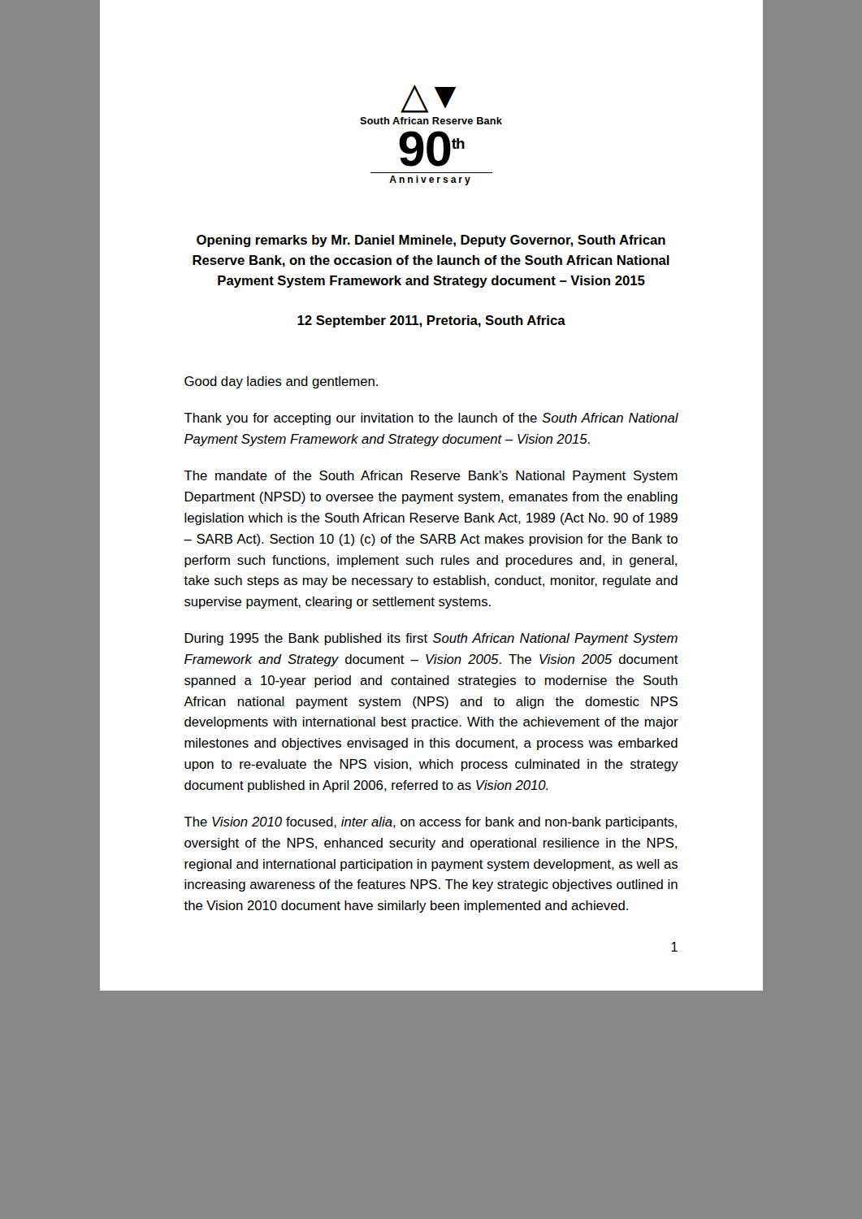△▼ South African Reserve Bank 90th Anniversary
Opening remarks by Mr. Daniel Mminele, Deputy Governor, South African Reserve Bank, on the occasion of the launch of the South African National Payment System Framework and Strategy document – Vision 2015
12 September 2011, Pretoria, South Africa
Good day ladies and gentlemen.
Thank you for accepting our invitation to the launch of the South African National Payment System Framework and Strategy document – Vision 2015.
The mandate of the South African Reserve Bank’s National Payment System Department (NPSD) to oversee the payment system, emanates from the enabling legislation which is the South African Reserve Bank Act, 1989 (Act No. 90 of 1989 – SARB Act). Section 10 (1) (c) of the SARB Act makes provision for the Bank to perform such functions, implement such rules and procedures and, in general, take such steps as may be necessary to establish, conduct, monitor, regulate and supervise payment, clearing or settlement systems.
During 1995 the Bank published its first South African National Payment System Framework and Strategy document – Vision 2005. The Vision 2005 document spanned a 10-year period and contained strategies to modernise the South African national payment system (NPS) and to align the domestic NPS developments with international best practice. With the achievement of the major milestones and objectives envisaged in this document, a process was embarked upon to re-evaluate the NPS vision, which process culminated in the strategy document published in April 2006, referred to as Vision 2010.
The Vision 2010 focused, inter alia, on access for bank and non-bank participants, oversight of the NPS, enhanced security and operational resilience in the NPS, regional and international participation in payment system development, as well as increasing awareness of the features NPS. The key strategic objectives outlined in the Vision 2010 document have similarly been implemented and achieved.
1